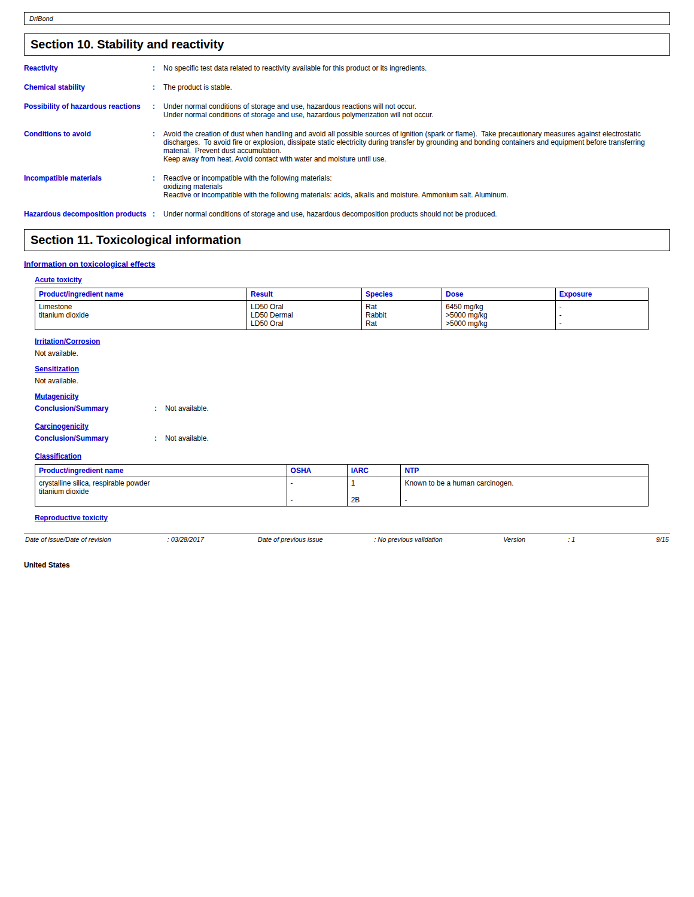DriBond
Section 10. Stability and reactivity
| Reactivity | : | No specific test data related to reactivity available for this product or its ingredients. |
| Chemical stability | : | The product is stable. |
| Possibility of hazardous reactions | : | Under normal conditions of storage and use, hazardous reactions will not occur. Under normal conditions of storage and use, hazardous polymerization will not occur. |
| Conditions to avoid | : | Avoid the creation of dust when handling and avoid all possible sources of ignition (spark or flame). Take precautionary measures against electrostatic discharges. To avoid fire or explosion, dissipate static electricity during transfer by grounding and bonding containers and equipment before transferring material. Prevent dust accumulation. Keep away from heat. Avoid contact with water and moisture until use. |
| Incompatible materials | : | Reactive or incompatible with the following materials: oxidizing materials Reactive or incompatible with the following materials: acids, alkalis and moisture. Ammonium salt. Aluminum. |
| Hazardous decomposition products | : | Under normal conditions of storage and use, hazardous decomposition products should not be produced. |
Section 11. Toxicological information
Information on toxicological effects
Acute toxicity
| Product/ingredient name | Result | Species | Dose | Exposure |
| --- | --- | --- | --- | --- |
| Limestone titanium dioxide | LD50 Oral LD50 Dermal LD50 Oral | Rat Rabbit Rat | 6450 mg/kg >5000 mg/kg >5000 mg/kg | - - - |
Irritation/Corrosion
Not available.
Sensitization
Not available.
Mutagenicity
| Conclusion/Summary | : | Not available. |
Carcinogenicity
| Conclusion/Summary | : | Not available. |
Classification
| Product/ingredient name | OSHA | IARC | NTP |
| --- | --- | --- | --- |
| crystalline silica, respirable powder titanium dioxide | - - | 1 2B | Known to be a human carcinogen. - |
Reproductive toxicity
| Date of issue/Date of revision | : 03/28/2017 | Date of previous issue | : No previous validation | Version | : 1 | 9/15 |
United States